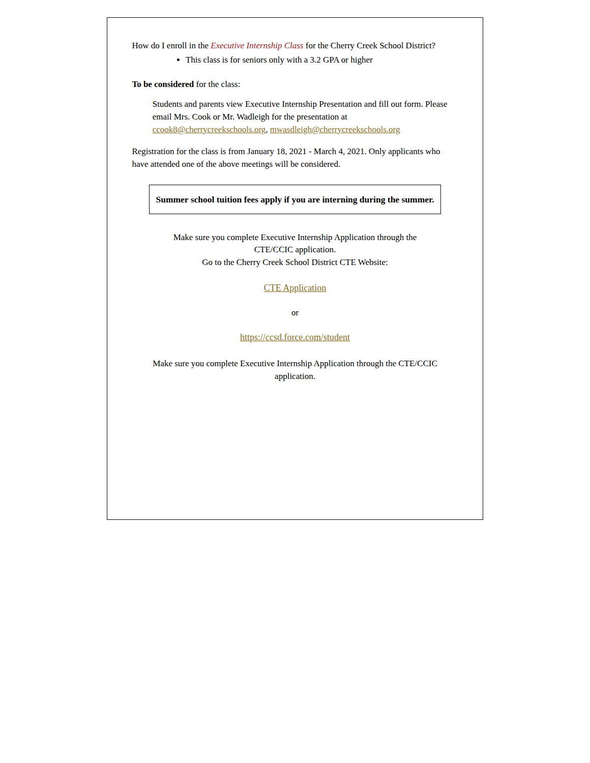How do I enroll in the Executive Internship Class for the Cherry Creek School District?
This class is for seniors only with a 3.2 GPA or higher
To be considered for the class:
Students and parents view Executive Internship Presentation and fill out form. Please email Mrs. Cook or Mr. Wadleigh for the presentation at ccook8@cherrycreekschools.org, mwasdleigh@cherrycreekschools.org
Registration for the class is from January 18, 2021 - March 4, 2021. Only applicants who have attended one of the above meetings will be considered.
Summer school tuition fees apply if you are interning during the summer.
Make sure you complete Executive Internship Application through the CTE/CCIC application.
Go to the Cherry Creek School District CTE Website:
CTE Application
or
https://ccsd.force.com/student
Make sure you complete Executive Internship Application through the CTE/CCIC application.